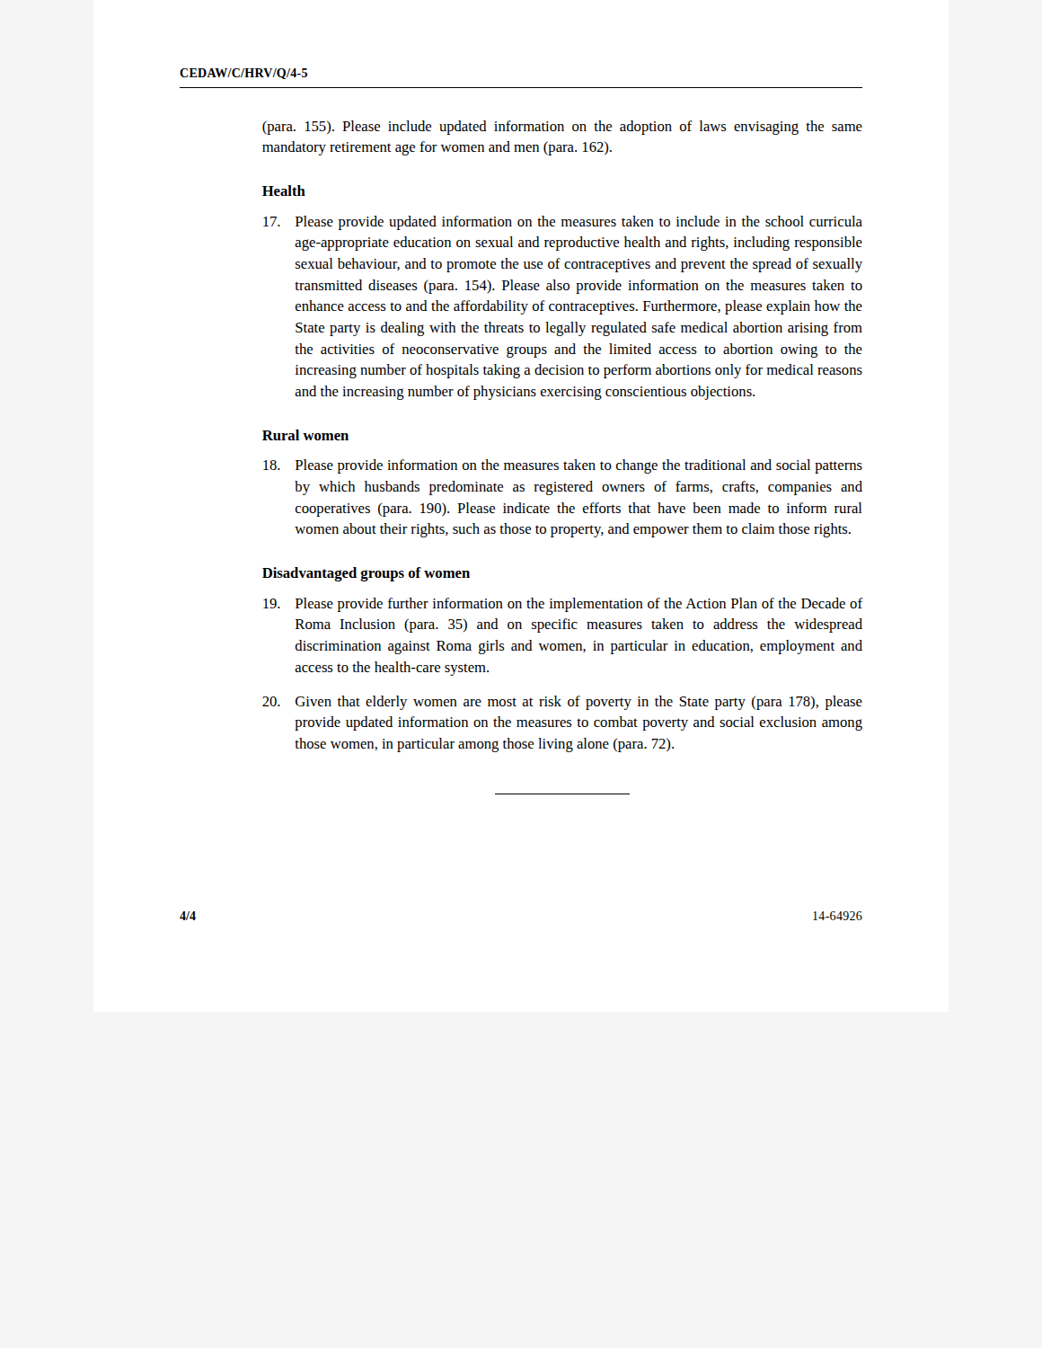CEDAW/C/HRV/Q/4-5
(para. 155). Please include updated information on the adoption of laws envisaging the same mandatory retirement age for women and men (para. 162).
Health
17. Please provide updated information on the measures taken to include in the school curricula age-appropriate education on sexual and reproductive health and rights, including responsible sexual behaviour, and to promote the use of contraceptives and prevent the spread of sexually transmitted diseases (para. 154). Please also provide information on the measures taken to enhance access to and the affordability of contraceptives. Furthermore, please explain how the State party is dealing with the threats to legally regulated safe medical abortion arising from the activities of neoconservative groups and the limited access to abortion owing to the increasing number of hospitals taking a decision to perform abortions only for medical reasons and the increasing number of physicians exercising conscientious objections.
Rural women
18. Please provide information on the measures taken to change the traditional and social patterns by which husbands predominate as registered owners of farms, crafts, companies and cooperatives (para. 190). Please indicate the efforts that have been made to inform rural women about their rights, such as those to property, and empower them to claim those rights.
Disadvantaged groups of women
19. Please provide further information on the implementation of the Action Plan of the Decade of Roma Inclusion (para. 35) and on specific measures taken to address the widespread discrimination against Roma girls and women, in particular in education, employment and access to the health-care system.
20. Given that elderly women are most at risk of poverty in the State party (para 178), please provide updated information on the measures to combat poverty and social exclusion among those women, in particular among those living alone (para. 72).
4/4 14-64926